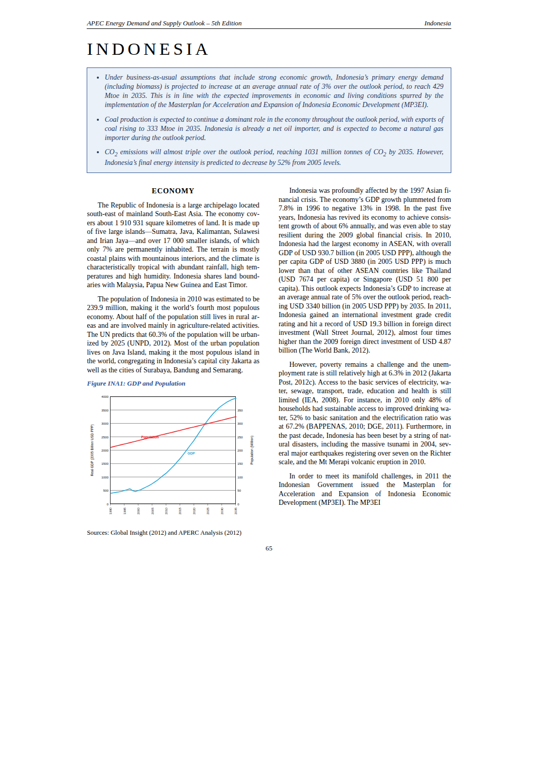APEC Energy Demand and Supply Outlook – 5th Edition Indonesia
INDONESIA
Under business-as-usual assumptions that include strong economic growth, Indonesia’s primary energy demand (including biomass) is projected to increase at an average annual rate of 3% over the outlook period, to reach 429 Mtoe in 2035. This is in line with the expected improvements in economic and living conditions spurred by the implementation of the Masterplan for Acceleration and Expansion of Indonesia Economic Development (MP3EI).
Coal production is expected to continue a dominant role in the economy throughout the outlook period, with exports of coal rising to 333 Mtoe in 2035. Indonesia is already a net oil importer, and is expected to become a natural gas importer during the outlook period.
CO2 emissions will almost triple over the outlook period, reaching 1031 million tonnes of CO2 by 2035. However, Indonesia’s final energy intensity is predicted to decrease by 52% from 2005 levels.
ECONOMY
The Republic of Indonesia is a large archipelago located south-east of mainland South-East Asia. The economy covers about 1 910 931 square kilometres of land. It is made up of five large islands—Sumatra, Java, Kalimantan, Sulawesi and Irian Jaya—and over 17 000 smaller islands, of which only 7% are permanently inhabited. The terrain is mostly coastal plains with mountainous interiors, and the climate is characteristically tropical with abundant rainfall, high temperatures and high humidity. Indonesia shares land boundaries with Malaysia, Papua New Guinea and East Timor.
The population of Indonesia in 2010 was estimated to be 239.9 million, making it the world’s fourth most populous economy. About half of the population still lives in rural areas and are involved mainly in agriculture-related activities. The UN predicts that 60.3% of the population will be urbanized by 2025 (UNPD, 2012). Most of the urban population lives on Java Island, making it the most populous island in the world, congregating in Indonesia’s capital city Jakarta as well as the cities of Surabaya, Bandung and Semarang.
Figure INA1: GDP and Population
0 500 1000 1500 2000 2500 3000 3500 4000 0 50 100 150 200 250 300 350 Real GDP (2005 Billion USD PPP) Population (Million) 1990 1995 2000 2005 2010 2015 2020 2025 2030 2035 Population GDP
Sources: Global Insight (2012) and APERC Analysis (2012)
Indonesia was profoundly affected by the 1997 Asian financial crisis. The economy’s GDP growth plummeted from 7.8% in 1996 to negative 13% in 1998. In the past five years, Indonesia has revived its economy to achieve consistent growth of about 6% annually, and was even able to stay resilient during the 2009 global financial crisis. In 2010, Indonesia had the largest economy in ASEAN, with overall GDP of USD 930.7 billion (in 2005 USD PPP), although the per capita GDP of USD 3880 (in 2005 USD PPP) is much lower than that of other ASEAN countries like Thailand (USD 7674 per capita) or Singapore (USD 51 800 per capita). This outlook expects Indonesia’s GDP to increase at an average annual rate of 5% over the outlook period, reaching USD 3340 billion (in 2005 USD PPP) by 2035. In 2011, Indonesia gained an international investment grade credit rating and hit a record of USD 19.3 billion in foreign direct investment (Wall Street Journal, 2012), almost four times higher than the 2009 foreign direct investment of USD 4.87 billion (The World Bank, 2012).
However, poverty remains a challenge and the unemployment rate is still relatively high at 6.3% in 2012 (Jakarta Post, 2012c). Access to the basic services of electricity, water, sewage, transport, trade, education and health is still limited (IEA, 2008). For instance, in 2010 only 48% of households had sustainable access to improved drinking water, 52% to basic sanitation and the electrification ratio was at 67.2% (BAPPENAS, 2010; DGE, 2011). Furthermore, in the past decade, Indonesia has been beset by a string of natural disasters, including the massive tsunami in 2004, several major earthquakes registering over seven on the Richter scale, and the Mt Merapi volcanic eruption in 2010.
In order to meet its manifold challenges, in 2011 the Indonesian Government issued the Masterplan for Acceleration and Expansion of Indonesia Economic Development (MP3EI). The MP3EI
65